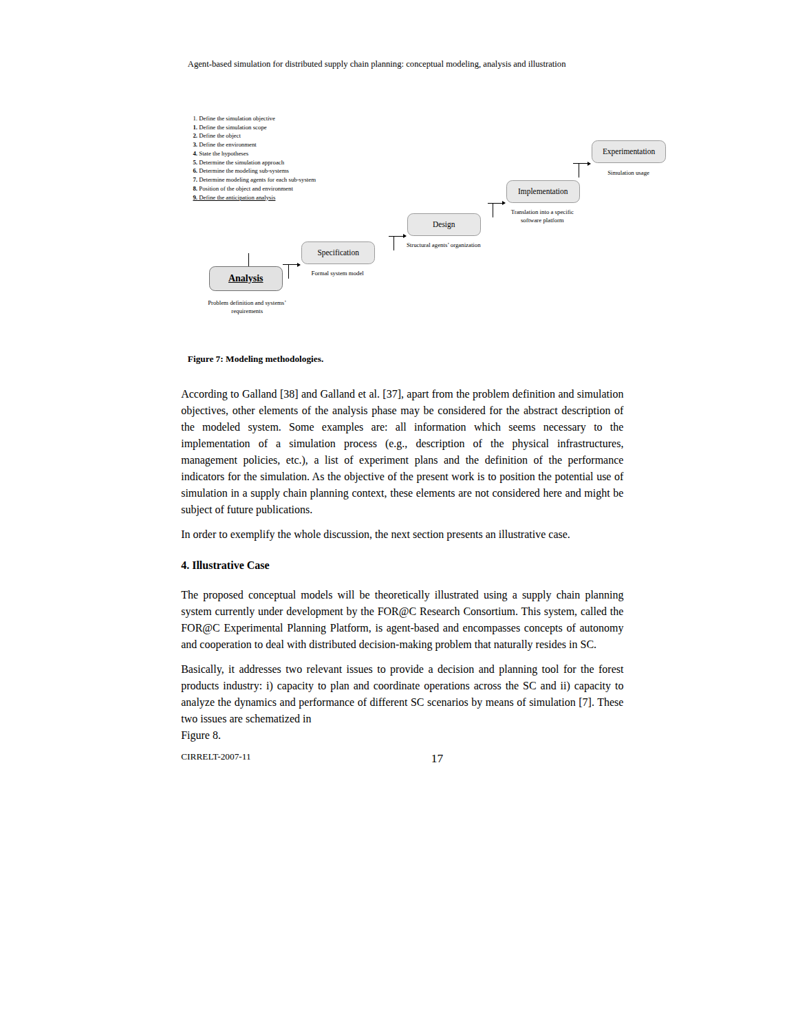Agent-based simulation for distributed supply chain planning: conceptual modeling, analysis and illustration
1. Define the simulation objective
1. Define the simulation scope
2. Define the object
3. Define the environment
4. State the hypotheses
5. Determine the simulation approach
6. Determine the modeling sub-systems
7. Determine modeling agents for each sub-system
8. Position of the object and environment
9. Define the anticipation analysis
Analysis
Specification
Design
Implementation
Experimentation
Problem definition and systems’
requirements
Formal system model
Structural agents’ organization
Translation into a specific
software platform
Simulation usage
Figure 7: Modeling methodologies.
According to Galland [38] and Galland et al. [37], apart from the problem definition and simulation objectives, other elements of the analysis phase may be considered for the abstract description of the modeled system. Some examples are: all information which seems necessary to the implementation of a simulation process (e.g., description of the physical infrastructures, management policies, etc.), a list of experiment plans and the definition of the performance indicators for the simulation. As the objective of the present work is to position the potential use of simulation in a supply chain planning context, these elements are not considered here and might be subject of future publications.
In order to exemplify the whole discussion, the next section presents an illustrative case.
4. Illustrative Case
The proposed conceptual models will be theoretically illustrated using a supply chain planning system currently under development by the FOR@C Research Consortium. This system, called the FOR@C Experimental Planning Platform, is agent-based and encompasses concepts of autonomy and cooperation to deal with distributed decision-making problem that naturally resides in SC.
Basically, it addresses two relevant issues to provide a decision and planning tool for the forest products industry: i) capacity to plan and coordinate operations across the SC and ii) capacity to analyze the dynamics and performance of different SC scenarios by means of simulation [7]. These two issues are schematized in
Figure 8.
CIRRELT-2007-11
17